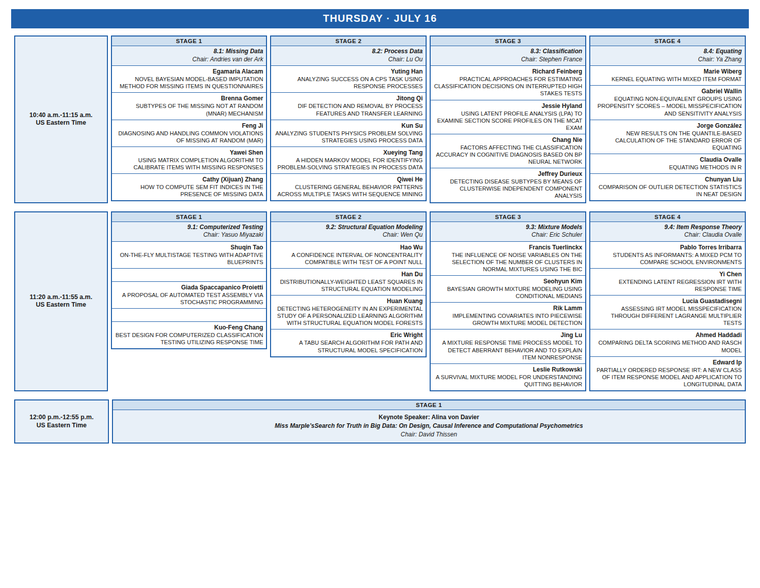THURSDAY · JULY 16
| 10:40 a.m.-11:15 a.m. US Eastern Time | / STAGE 1 / / --- / / 8.1: Missing Data Chair: Andries van der Ark / / Egamaria Alacam Novel Bayesian Model-Based Imputation Method for Missing Items in Questionnaires / / Brenna Gomer Subtypes of the Missing Not at Random (MNAR) Mechanism / / Feng Ji Diagnosing and Handling Common Violations of Missing at Random (MAR) / / Yawei Shen Using Matrix Completion Algorithm to Calibrate Items with Missing Responses / / Cathy (Xijuan) Zhang How to Compute SEM Fit Indices in the Presence of Missing Data / | / STAGE 2 / / --- / / 8.2: Process Data Chair: Lu Ou / / Yuting Han Analyzing Success on a CPS Task Using Response Processes / / Jitong Qi DIF Detection and Removal by Process Features and Transfer Learning / / Kun Su Analyzing Students Physics Problem Solving Strategies Using Process Data / / Xueying Tang A Hidden Markov Model for Identifying Problem-Solving Strategies in Process Data / / Qiwei He Clustering General Behavior Patterns Across Multiple Tasks with Sequence Mining / | / STAGE 3 / / --- / / 8.3: Classification Chair: Stephen France / / Richard Feinberg Practical Approaches for Estimating Classification Decisions on Interrupted High Stakes Tests / / Jessie Hyland Using Latent Profile Analysis (LPA) to Examine Section Score Profiles on the MCAT Exam / / Chang Nie Factors Affecting the Classification Accuracy in Cognitive Diagnosis Based on BP Neural Network / / Jeffrey Durieux Detecting Disease Subtypes by Means of Clusterwise Independent Component Analysis / | / STAGE 4 / / --- / / 8.4: Equating Chair: Ya Zhang / / Marie Wiberg Kernel Equating with Mixed Item Format / / Gabriel Wallin Equating Non-Equivalent Groups Using Propensity Scores – Model Misspecification and Sensitivity Analysis / / Jorge González New Results on the Quantile-Based Calculation of the Standard Error of Equating / / Claudia Ovalle Equating Methods in R / / Chunyan Liu Comparison of Outlier Detection Statistics in NEAT Design / |
| 11:20 a.m.-11:55 a.m. US Eastern Time | / STAGE 1 / / --- / / 9.1: Computerized Testing Chair: Yasuo Miyazaki / / Shuqin Tao On-the-Fly Multistage Testing with Adaptive Blueprints / / Giada Spaccapanico Proietti A Proposal of Automated Test Assembly via Stochastic Programming / / Kuo-Feng Chang Best Design for Computerized Classification Testing Utilizing Response Time / | / STAGE 2 / / --- / / 9.2: Structural Equation Modeling Chair: Wen Qu / / Hao Wu A Confidence Interval of Noncentrality Compatible with Test of a Point Null / / Han Du Distributionally-Weighted Least Squares in Structural Equation Modeling / / Huan Kuang Detecting Heterogeneity in an Experimental Study of a Personalized Learning Algorithm with Structural Equation Model Forests / / Eric Wright A Tabu Search Algorithm for Path and Structural Model Specification / | / STAGE 3 / / --- / / 9.3: Mixture Models Chair: Eric Schuler / / Francis Tuerlinckx The Influence of Noise Variables on the Selection of the Number of Clusters in Normal Mixtures Using the BIC / / Seohyun Kim Bayesian Growth Mixture Modeling Using Conditional Medians / / Rik Lamm Implementing Covariates into Piecewise Growth Mixture Model Detection / / Jing Lu A Mixture Response Time Process Model to Detect Aberrant Behavior and to Explain Item Nonresponse / / Leslie Rutkowski A Survival Mixture Model for Understanding Quitting Behavior / | / STAGE 4 / / --- / / 9.4: Item Response Theory Chair: Claudia Ovalle / / Pablo Torres Irribarra Students as Informants: A Mixed PCM to Compare School Environments / / Yi Chen Extending Latent Regression IRT with Response Time / / Lucia Guastadisegni Assessing IRT Model Misspecification Through Different Lagrange Multiplier Tests / / Ahmed Haddadi Comparing Delta Scoring Method and Rasch Model / / Edward Ip Partially Ordered Response IRT: A New Class of Item Response Model and Application to Longitudinal Data / |
| 12:00 p.m.-12:55 p.m. US Eastern Time | / STAGE 1 / / --- / / Keynote Speaker: Alina von Davier Miss Marple’sSearch for Truth in Big Data: On Design, Causal Inference and Computational Psychometrics Chair: David Thissen / |